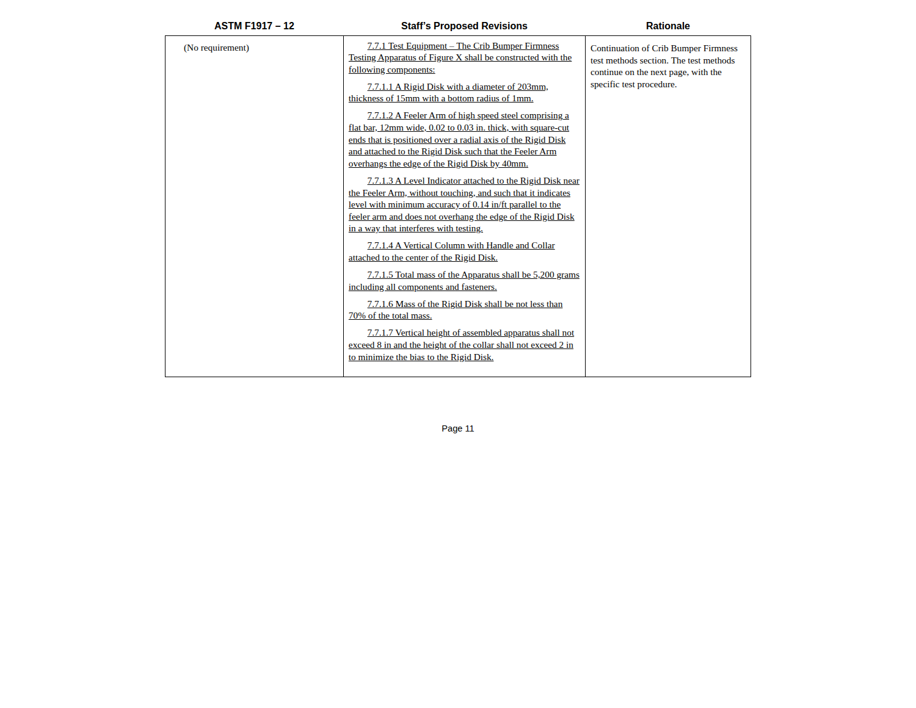| ASTM F1917 – 12 | Staff’s Proposed Revisions | Rationale |
| --- | --- | --- |
| (No requirement) | 7.7.1 Test Equipment – The Crib Bumper Firmness Testing Apparatus of Figure X shall be constructed with the following components: 7.7.1.1 A Rigid Disk with a diameter of 203mm, thickness of 15mm with a bottom radius of 1mm. 7.7.1.2 A Feeler Arm of high speed steel comprising a flat bar, 12mm wide, 0.02 to 0.03 in. thick, with square-cut ends that is positioned over a radial axis of the Rigid Disk and attached to the Rigid Disk such that the Feeler Arm overhangs the edge of the Rigid Disk by 40mm. 7.7.1.3 A Level Indicator attached to the Rigid Disk near the Feeler Arm, without touching, and such that it indicates level with minimum accuracy of 0.14 in/ft parallel to the feeler arm and does not overhang the edge of the Rigid Disk in a way that interferes with testing. 7.7.1.4 A Vertical Column with Handle and Collar attached to the center of the Rigid Disk. 7.7.1.5 Total mass of the Apparatus shall be 5,200 grams including all components and fasteners. 7.7.1.6 Mass of the Rigid Disk shall be not less than 70% of the total mass. 7.7.1.7 Vertical height of assembled apparatus shall not exceed 8 in and the height of the collar shall not exceed 2 in to minimize the bias to the Rigid Disk. | Continuation of Crib Bumper Firmness test methods section. The test methods continue on the next page, with the specific test procedure. |
Page 11